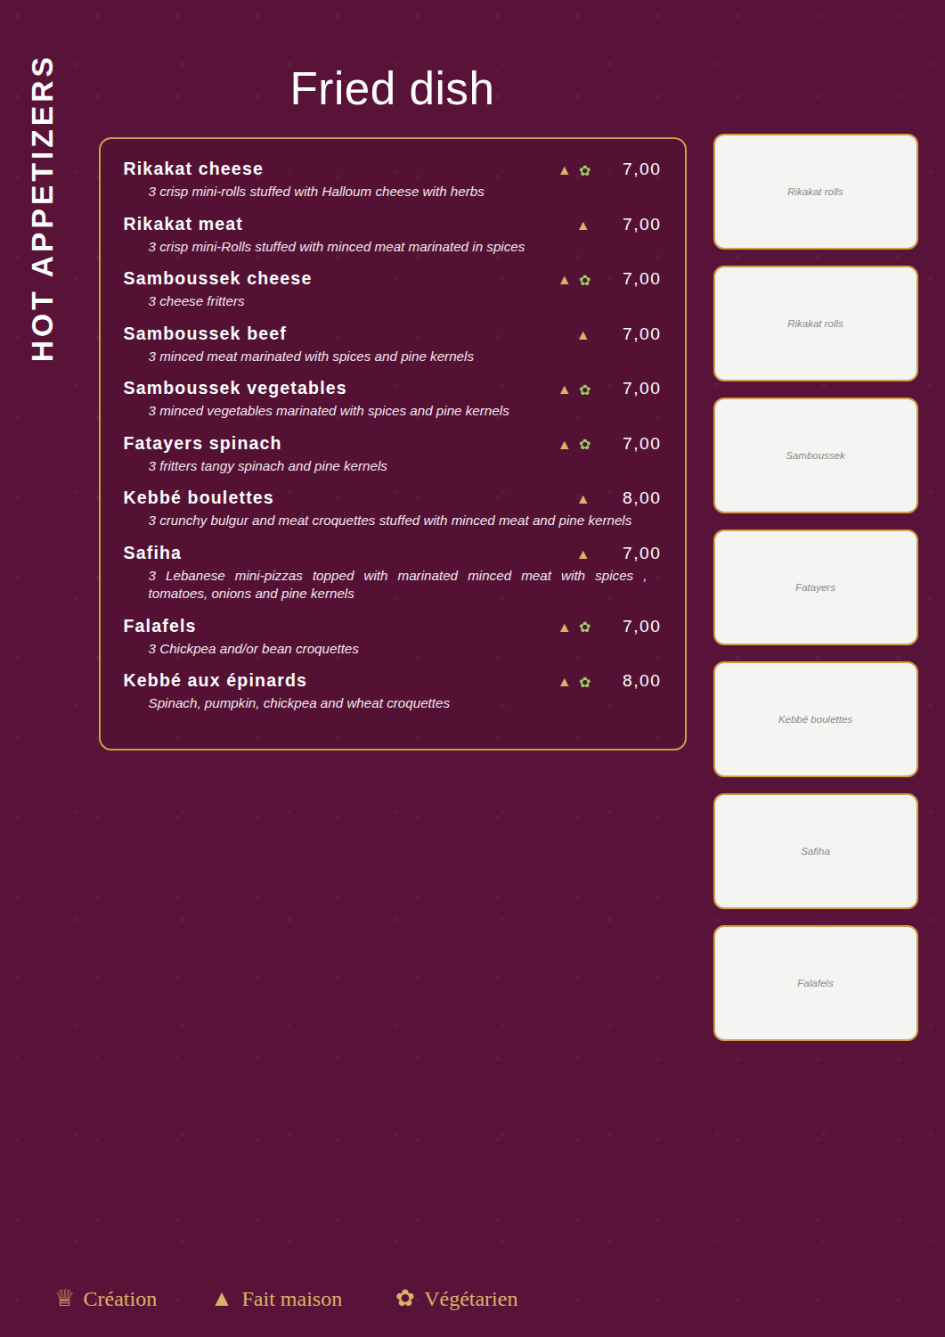Hot Appetizers
Fried dish
Rikakat cheese ▲✿ 7,00
3 crisp mini-rolls stuffed with Halloum cheese with herbs
Rikakat meat ▲ 7,00
3 crisp mini-Rolls stuffed with minced meat marinated in spices
Samboussek cheese ▲✿ 7,00
3 cheese fritters
Samboussek beef ▲ 7,00
3 minced meat marinated with spices and pine kernels
Samboussek vegetables ▲✿ 7,00
3 minced vegetables marinated with spices and pine kernels
Fatayers spinach ▲✿ 7,00
3 fritters tangy spinach and pine kernels
Kebbé boulettes ▲ 8,00
3 crunchy bulgur and meat croquettes stuffed with minced meat and pine kernels
Safiha ▲ 7,00
3 Lebanese mini-pizzas topped with marinated minced meat with spices , tomatoes, onions and pine kernels
Falafels ▲✿ 7,00
3 Chickpea and/or bean croquettes
Kebbé aux épinards ▲✿ 8,00
Spinach, pumpkin, chickpea and wheat croquettes
Rikakat rolls
Rikakat rolls
Samboussek
Fatayers
Kebbé boulettes
Safiha
Falafels
♕ Création
▲ Fait maison
✿ Végétarien